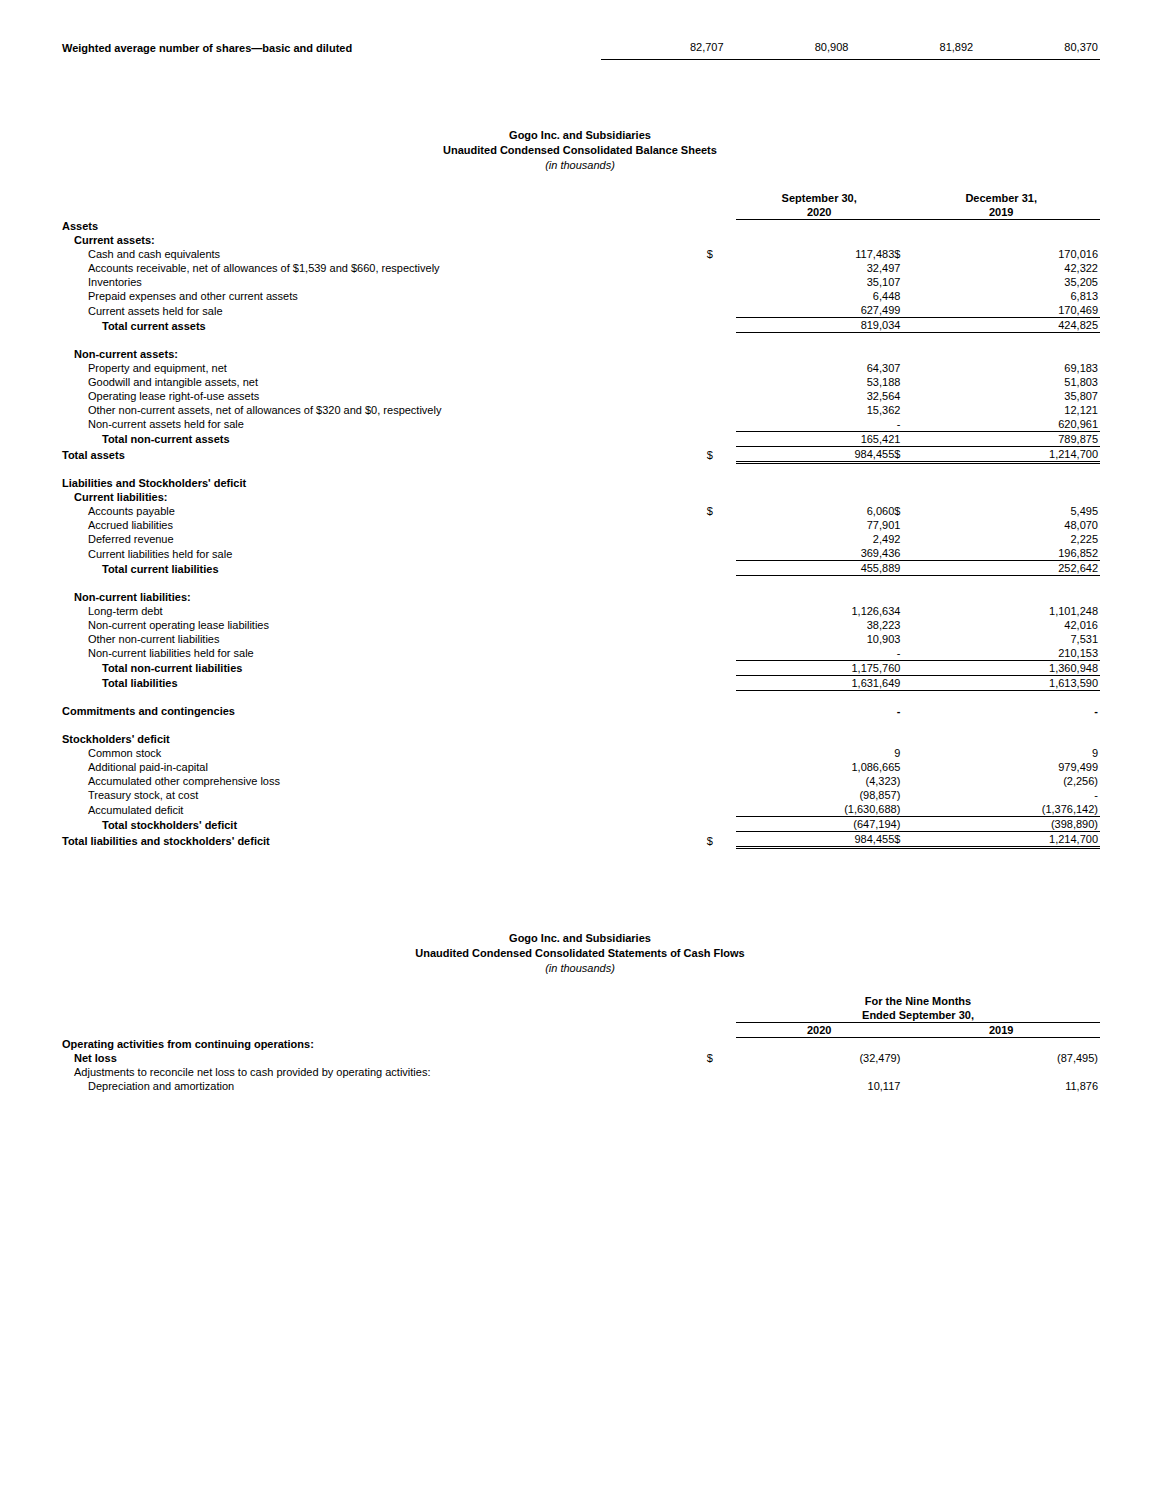| Weighted average number of shares—basic and diluted | 82,707 | 80,908 | 81,892 | 80,370 |
Gogo Inc. and Subsidiaries
Unaudited Condensed Consolidated Balance Sheets
(in thousands)
| | | September 30, | December 31, |
| | | 2020 | 2019 |
| Assets | | | |
| Current assets: | | | |
| Cash and cash equivalents | $ | 117,483$ | 170,016 |
| Accounts receivable, net of allowances of $1,539 and $660, respectively | | 32,497 | 42,322 |
| Inventories | | 35,107 | 35,205 |
| Prepaid expenses and other current assets | | 6,448 | 6,813 |
| Current assets held for sale | | 627,499 | 170,469 |
| Total current assets | | 819,034 | 424,825 |
| Non-current assets: | | | |
| Property and equipment, net | | 64,307 | 69,183 |
| Goodwill and intangible assets, net | | 53,188 | 51,803 |
| Operating lease right-of-use assets | | 32,564 | 35,807 |
| Other non-current assets, net of allowances of $320 and $0, respectively | | 15,362 | 12,121 |
| Non-current assets held for sale | | - | 620,961 |
| Total non-current assets | | 165,421 | 789,875 |
| Total assets | $ | 984,455$ | 1,214,700 |
| Liabilities and Stockholders' deficit | | | |
| Current liabilities: | | | |
| Accounts payable | $ | 6,060$ | 5,495 |
| Accrued liabilities | | 77,901 | 48,070 |
| Deferred revenue | | 2,492 | 2,225 |
| Current liabilities held for sale | | 369,436 | 196,852 |
| Total current liabilities | | 455,889 | 252,642 |
| Non-current liabilities: | | | |
| Long-term debt | | 1,126,634 | 1,101,248 |
| Non-current operating lease liabilities | | 38,223 | 42,016 |
| Other non-current liabilities | | 10,903 | 7,531 |
| Non-current liabilities held for sale | | - | 210,153 |
| Total non-current liabilities | | 1,175,760 | 1,360,948 |
| Total liabilities | | 1,631,649 | 1,613,590 |
| Commitments and contingencies | | - | - |
| Stockholders' deficit | | | |
| Common stock | | 9 | 9 |
| Additional paid-in-capital | | 1,086,665 | 979,499 |
| Accumulated other comprehensive loss | | (4,323) | (2,256) |
| Treasury stock, at cost | | (98,857) | - |
| Accumulated deficit | | (1,630,688) | (1,376,142) |
| Total stockholders' deficit | | (647,194) | (398,890) |
| Total liabilities and stockholders' deficit | $ | 984,455$ | 1,214,700 |
Gogo Inc. and Subsidiaries
Unaudited Condensed Consolidated Statements of Cash Flows
(in thousands)
| | | For the Nine Months |
| | | Ended September 30, |
| | | 2020 | 2019 |
| Operating activities from continuing operations: | | | |
| Net loss | $ | (32,479) | (87,495) |
| Adjustments to reconcile net loss to cash provided by operating activities: | | | |
| Depreciation and amortization | | 10,117 | 11,876 |